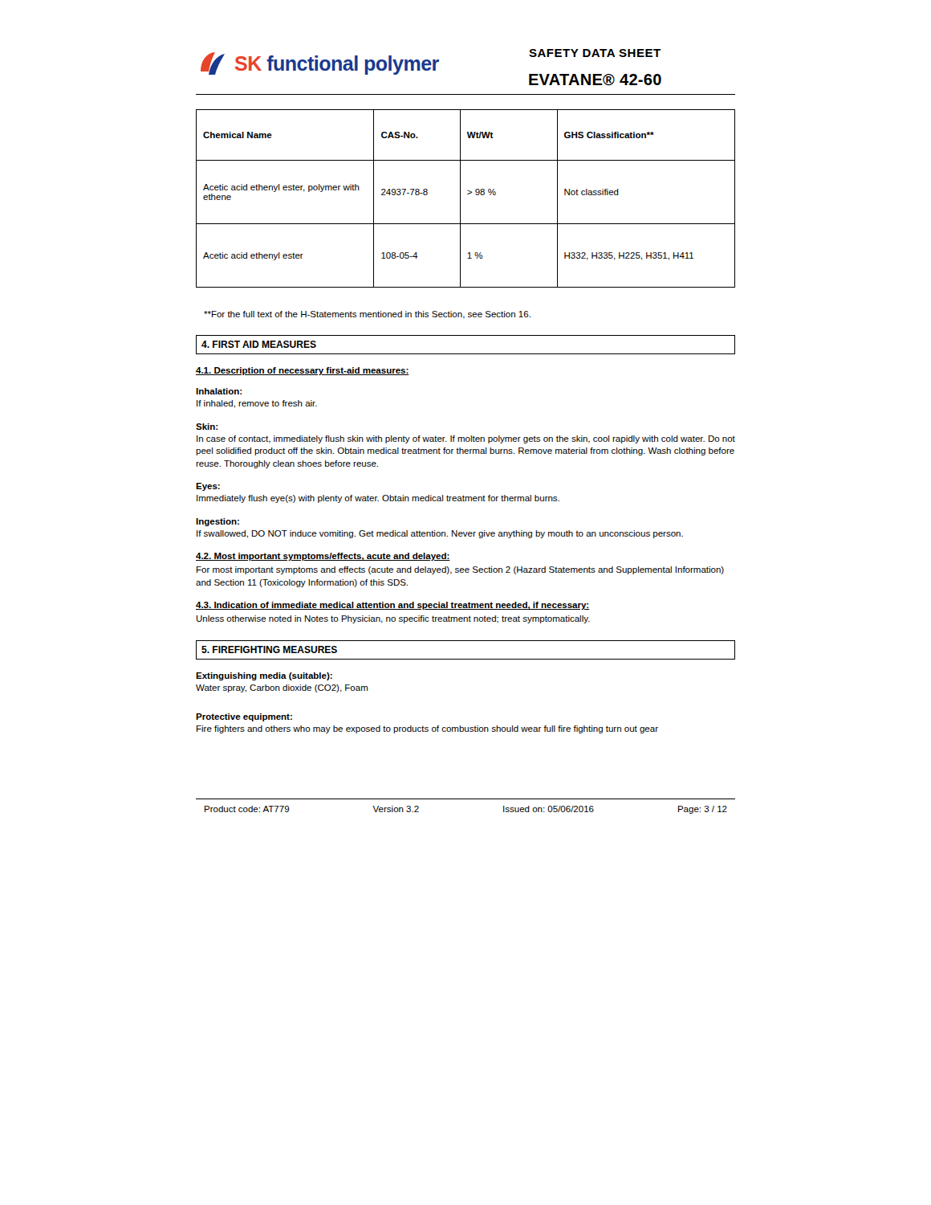SK functional polymer
SAFETY DATA SHEET
EVATANE® 42-60
| Chemical Name | CAS-No. | Wt/Wt | GHS Classification** |
| --- | --- | --- | --- |
| Acetic acid ethenyl ester, polymer with ethene | 24937-78-8 | > 98 % | Not classified |
| Acetic acid ethenyl ester | 108-05-4 | 1 % | H332, H335, H225, H351, H411 |
**For the full text of the H-Statements mentioned in this Section, see Section 16.
4. FIRST AID MEASURES
4.1. Description of necessary first-aid measures:
Inhalation:
If inhaled, remove to fresh air.
Skin:
In case of contact, immediately flush skin with plenty of water. If molten polymer gets on the skin, cool rapidly with cold water. Do not peel solidified product off the skin. Obtain medical treatment for thermal burns. Remove material from clothing. Wash clothing before reuse. Thoroughly clean shoes before reuse.
Eyes:
Immediately flush eye(s) with plenty of water. Obtain medical treatment for thermal burns.
Ingestion:
If swallowed, DO NOT induce vomiting. Get medical attention. Never give anything by mouth to an unconscious person.
4.2. Most important symptoms/effects, acute and delayed:
For most important symptoms and effects (acute and delayed), see Section 2 (Hazard Statements and Supplemental Information) and Section 11 (Toxicology Information) of this SDS.
4.3. Indication of immediate medical attention and special treatment needed, if necessary:
Unless otherwise noted in Notes to Physician, no specific treatment noted; treat symptomatically.
5. FIREFIGHTING MEASURES
Extinguishing media (suitable):
Water spray, Carbon dioxide (CO2), Foam
Protective equipment:
Fire fighters and others who may be exposed to products of combustion should wear full fire fighting turn out gear
Product code: AT779 Version 3.2 Issued on: 05/06/2016 Page: 3 / 12